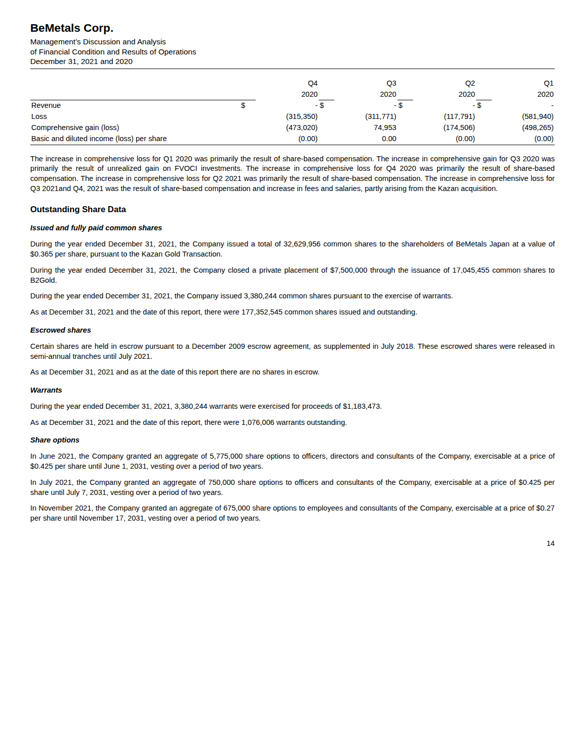BeMetals Corp.
Management’s Discussion and Analysis
of Financial Condition and Results of Operations
December 31, 2021 and 2020
| | | Q4 | | Q3 | | Q2 | | Q1 |
| | | 2020 | | 2020 | | 2020 | | 2020 |
| Revenue | $ | - | $ | - | $ | - | $ | - |
| Loss | | (315,350) | | (311,771) | | (117,791) | | (581,940) |
| Comprehensive gain (loss) | | (473,020) | | 74,953 | | (174,506) | | (498,265) |
| Basic and diluted income (loss) per share | | (0.00) | | 0.00 | | (0.00) | | (0.00) |
The increase in comprehensive loss for Q1 2020 was primarily the result of share-based compensation. The increase in comprehensive gain for Q3 2020 was primarily the result of unrealized gain on FVOCI investments. The increase in comprehensive loss for Q4 2020 was primarily the result of share-based compensation. The increase in comprehensive loss for Q2 2021 was primarily the result of share-based compensation. The increase in comprehensive loss for Q3 2021and Q4, 2021 was the result of share-based compensation and increase in fees and salaries, partly arising from the Kazan acquisition.
Outstanding Share Data
Issued and fully paid common shares
During the year ended December 31, 2021, the Company issued a total of 32,629,956 common shares to the shareholders of BeMetals Japan at a value of $0.365 per share, pursuant to the Kazan Gold Transaction.
During the year ended December 31, 2021, the Company closed a private placement of $7,500,000 through the issuance of 17,045,455 common shares to B2Gold.
During the year ended December 31, 2021, the Company issued 3,380,244 common shares pursuant to the exercise of warrants.
As at December 31, 2021 and the date of this report, there were 177,352,545 common shares issued and outstanding.
Escrowed shares
Certain shares are held in escrow pursuant to a December 2009 escrow agreement, as supplemented in July 2018. These escrowed shares were released in semi-annual tranches until July 2021.
As at December 31, 2021 and as at the date of this report there are no shares in escrow.
Warrants
During the year ended December 31, 2021, 3,380,244 warrants were exercised for proceeds of $1,183,473.
As at December 31, 2021 and the date of this report, there were 1,076,006 warrants outstanding.
Share options
In June 2021, the Company granted an aggregate of 5,775,000 share options to officers, directors and consultants of the Company, exercisable at a price of $0.425 per share until June 1, 2031, vesting over a period of two years.
In July 2021, the Company granted an aggregate of 750,000 share options to officers and consultants of the Company, exercisable at a price of $0.425 per share until July 7, 2031, vesting over a period of two years.
In November 2021, the Company granted an aggregate of 675,000 share options to employees and consultants of the Company, exercisable at a price of $0.27 per share until November 17, 2031, vesting over a period of two years.
14